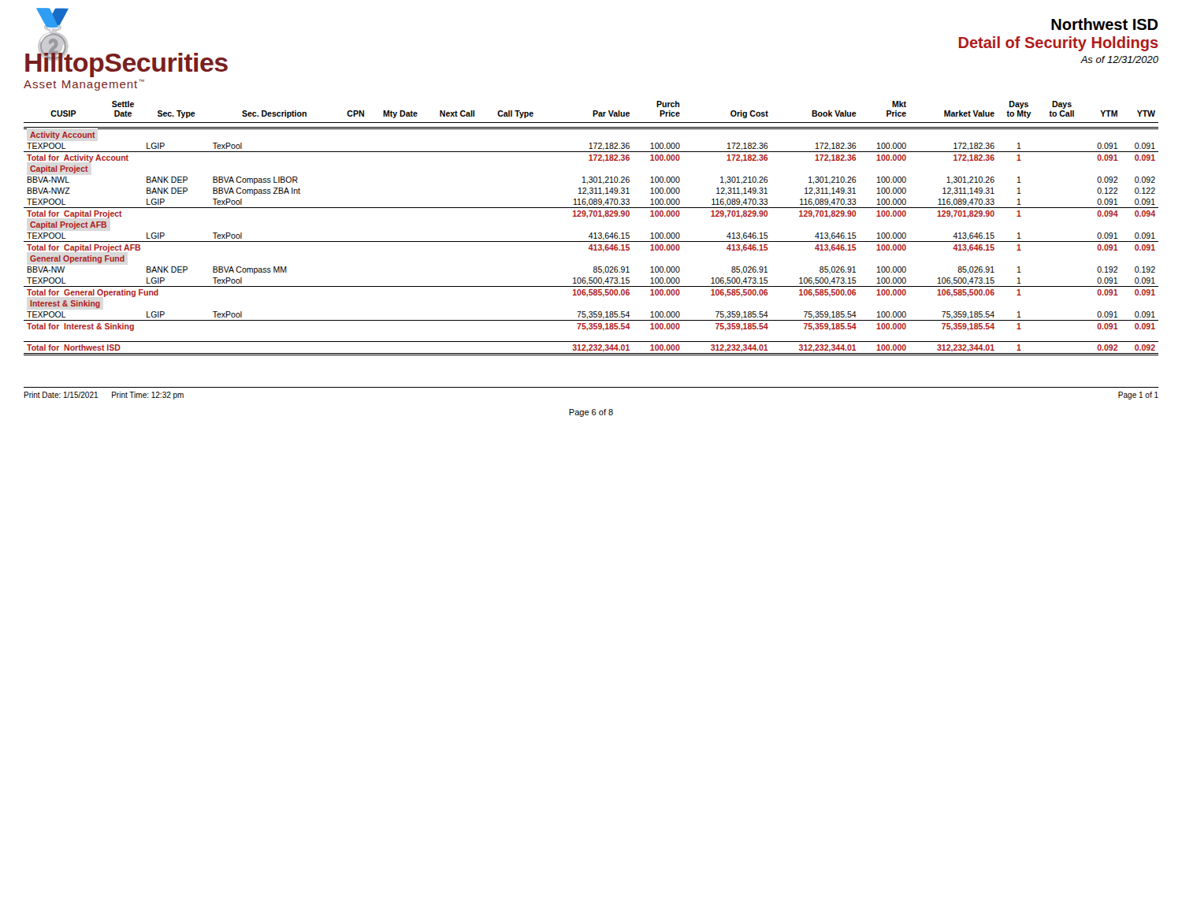🥈
HilltopSecurities
Asset Management™
Northwest ISD
Detail of Security Holdings
As of 12/31/2020
| CUSIP | Settle Date | Sec. Type | Sec. Description | CPN | Mty Date | Next Call | Call Type | Par Value | Purch Price | Orig Cost | Book Value | Mkt Price | Market Value | Days to Mty | Days to Call | YTM | YTW |
| --- | --- | --- | --- | --- | --- | --- | --- | --- | --- | --- | --- | --- | --- | --- | --- | --- | --- |
| Activity Account | |
| TEXPOOL | | LGIP | TexPool | | | | | 172,182.36 | 100.000 | 172,182.36 | 172,182.36 | 100.000 | 172,182.36 | 1 | | 0.091 | 0.091 |
| Total for Activity Account | 172,182.36 | 100.000 | 172,182.36 | 172,182.36 | 100.000 | 172,182.36 | 1 | | 0.091 | 0.091 |
| Capital Project | |
| BBVA-NWL | | BANK DEP | BBVA Compass LIBOR | | | | | 1,301,210.26 | 100.000 | 1,301,210.26 | 1,301,210.26 | 100.000 | 1,301,210.26 | 1 | | 0.092 | 0.092 |
| BBVA-NWZ | | BANK DEP | BBVA Compass ZBA Int | | | | | 12,311,149.31 | 100.000 | 12,311,149.31 | 12,311,149.31 | 100.000 | 12,311,149.31 | 1 | | 0.122 | 0.122 |
| TEXPOOL | | LGIP | TexPool | | | | | 116,089,470.33 | 100.000 | 116,089,470.33 | 116,089,470.33 | 100.000 | 116,089,470.33 | 1 | | 0.091 | 0.091 |
| Total for Capital Project | 129,701,829.90 | 100.000 | 129,701,829.90 | 129,701,829.90 | 100.000 | 129,701,829.90 | 1 | | 0.094 | 0.094 |
| Capital Project AFB | |
| TEXPOOL | | LGIP | TexPool | | | | | 413,646.15 | 100.000 | 413,646.15 | 413,646.15 | 100.000 | 413,646.15 | 1 | | 0.091 | 0.091 |
| Total for Capital Project AFB | 413,646.15 | 100.000 | 413,646.15 | 413,646.15 | 100.000 | 413,646.15 | 1 | | 0.091 | 0.091 |
| General Operating Fund | |
| BBVA-NW | | BANK DEP | BBVA Compass MM | | | | | 85,026.91 | 100.000 | 85,026.91 | 85,026.91 | 100.000 | 85,026.91 | 1 | | 0.192 | 0.192 |
| TEXPOOL | | LGIP | TexPool | | | | | 106,500,473.15 | 100.000 | 106,500,473.15 | 106,500,473.15 | 100.000 | 106,500,473.15 | 1 | | 0.091 | 0.091 |
| Total for General Operating Fund | 106,585,500.06 | 100.000 | 106,585,500.06 | 106,585,500.06 | 100.000 | 106,585,500.06 | 1 | | 0.091 | 0.091 |
| Interest & Sinking | |
| TEXPOOL | | LGIP | TexPool | | | | | 75,359,185.54 | 100.000 | 75,359,185.54 | 75,359,185.54 | 100.000 | 75,359,185.54 | 1 | | 0.091 | 0.091 |
| Total for Interest & Sinking | 75,359,185.54 | 100.000 | 75,359,185.54 | 75,359,185.54 | 100.000 | 75,359,185.54 | 1 | | 0.091 | 0.091 |
| Total for Northwest ISD | 312,232,344.01 | 100.000 | 312,232,344.01 | 312,232,344.01 | 100.000 | 312,232,344.01 | 1 | | 0.092 | 0.092 |
Print Date: 1/15/2021 Print Time: 12:32 pm
Page 1 of 1
Page 6 of 8